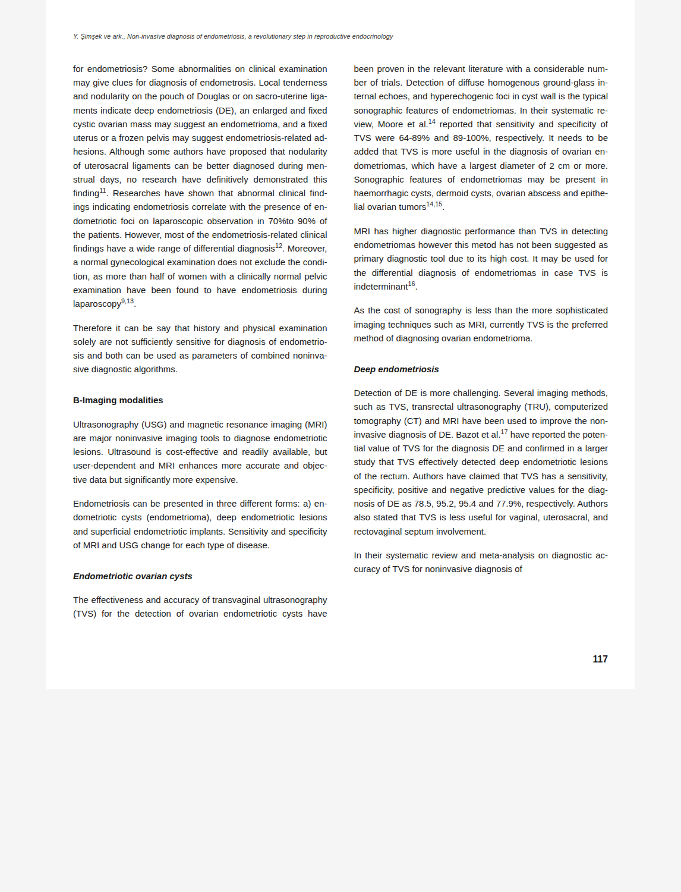Y. Şimşek ve ark., Non-invasive diagnosis of endometriosis, a revolutionary step in reproductive endocrinology
for endometriosis? Some abnormalities on clinical examination may give clues for diagnosis of endometrosis. Local tenderness and nodularity on the pouch of Douglas or on sacro-uterine ligaments indicate deep endometriosis (DE), an enlarged and fixed cystic ovarian mass may suggest an endometrioma, and a fixed uterus or a frozen pelvis may suggest endometriosis-related adhesions. Although some authors have proposed that nodularity of uterosacral ligaments can be better diagnosed during menstrual days, no research have definitively demonstrated this finding11. Researches have shown that abnormal clinical findings indicating endometriosis correlate with the presence of endometriotic foci on laparoscopic observation in 70%to 90% of the patients. However, most of the endometriosis-related clinical findings have a wide range of differential diagnosis12. Moreover, a normal gynecological examination does not exclude the condition, as more than half of women with a clinically normal pelvic examination have been found to have endometriosis during laparoscopy9,13.
Therefore it can be say that history and physical examination solely are not sufficiently sensitive for diagnosis of endometriosis and both can be used as parameters of combined noninvasive diagnostic algorithms.
B-Imaging modalities
Ultrasonography (USG) and magnetic resonance imaging (MRI) are major noninvasive imaging tools to diagnose endometriotic lesions. Ultrasound is cost-effective and readily available, but user-dependent and MRI enhances more accurate and objective data but significantly more expensive.
Endometriosis can be presented in three different forms: a) endometriotic cysts (endometrioma), deep endometriotic lesions and superficial endometriotic implants. Sensitivity and specificity of MRI and USG change for each type of disease.
Endometriotic ovarian cysts
The effectiveness and accuracy of transvaginal ultrasonography (TVS) for the detection of ovarian endometriotic cysts have been proven in the relevant literature with a considerable number of trials. Detection of diffuse homogenous ground-glass internal echoes, and hyperechogenic foci in cyst wall is the typical sonographic features of endometriomas. In their systematic review, Moore et al.14 reported that sensitivity and specificity of TVS were 64-89% and 89-100%, respectively. It needs to be added that TVS is more useful in the diagnosis of ovarian endometriomas, which have a largest diameter of 2 cm or more. Sonographic features of endometriomas may be present in haemorrhagic cysts, dermoid cysts, ovarian abscess and epithelial ovarian tumors14,15.
MRI has higher diagnostic performance than TVS in detecting endometriomas however this metod has not been suggested as primary diagnostic tool due to its high cost. It may be used for the differential diagnosis of endometriomas in case TVS is indeterminant16.
As the cost of sonography is less than the more sophisticated imaging techniques such as MRI, currently TVS is the preferred method of diagnosing ovarian endometrioma.
Deep endometriosis
Detection of DE is more challenging. Several imaging methods, such as TVS, transrectal ultrasonography (TRU), computerized tomography (CT) and MRI have been used to improve the noninvasive diagnosis of DE. Bazot et al.17 have reported the potential value of TVS for the diagnosis DE and confirmed in a larger study that TVS effectively detected deep endometriotic lesions of the rectum. Authors have claimed that TVS has a sensitivity, specificity, positive and negative predictive values for the diagnosis of DE as 78.5, 95.2, 95.4 and 77.9%, respectively. Authors also stated that TVS is less useful for vaginal, uterosacral, and rectovaginal septum involvement.
In their systematic review and meta-analysis on diagnostic accuracy of TVS for noninvasive diagnosis of
117